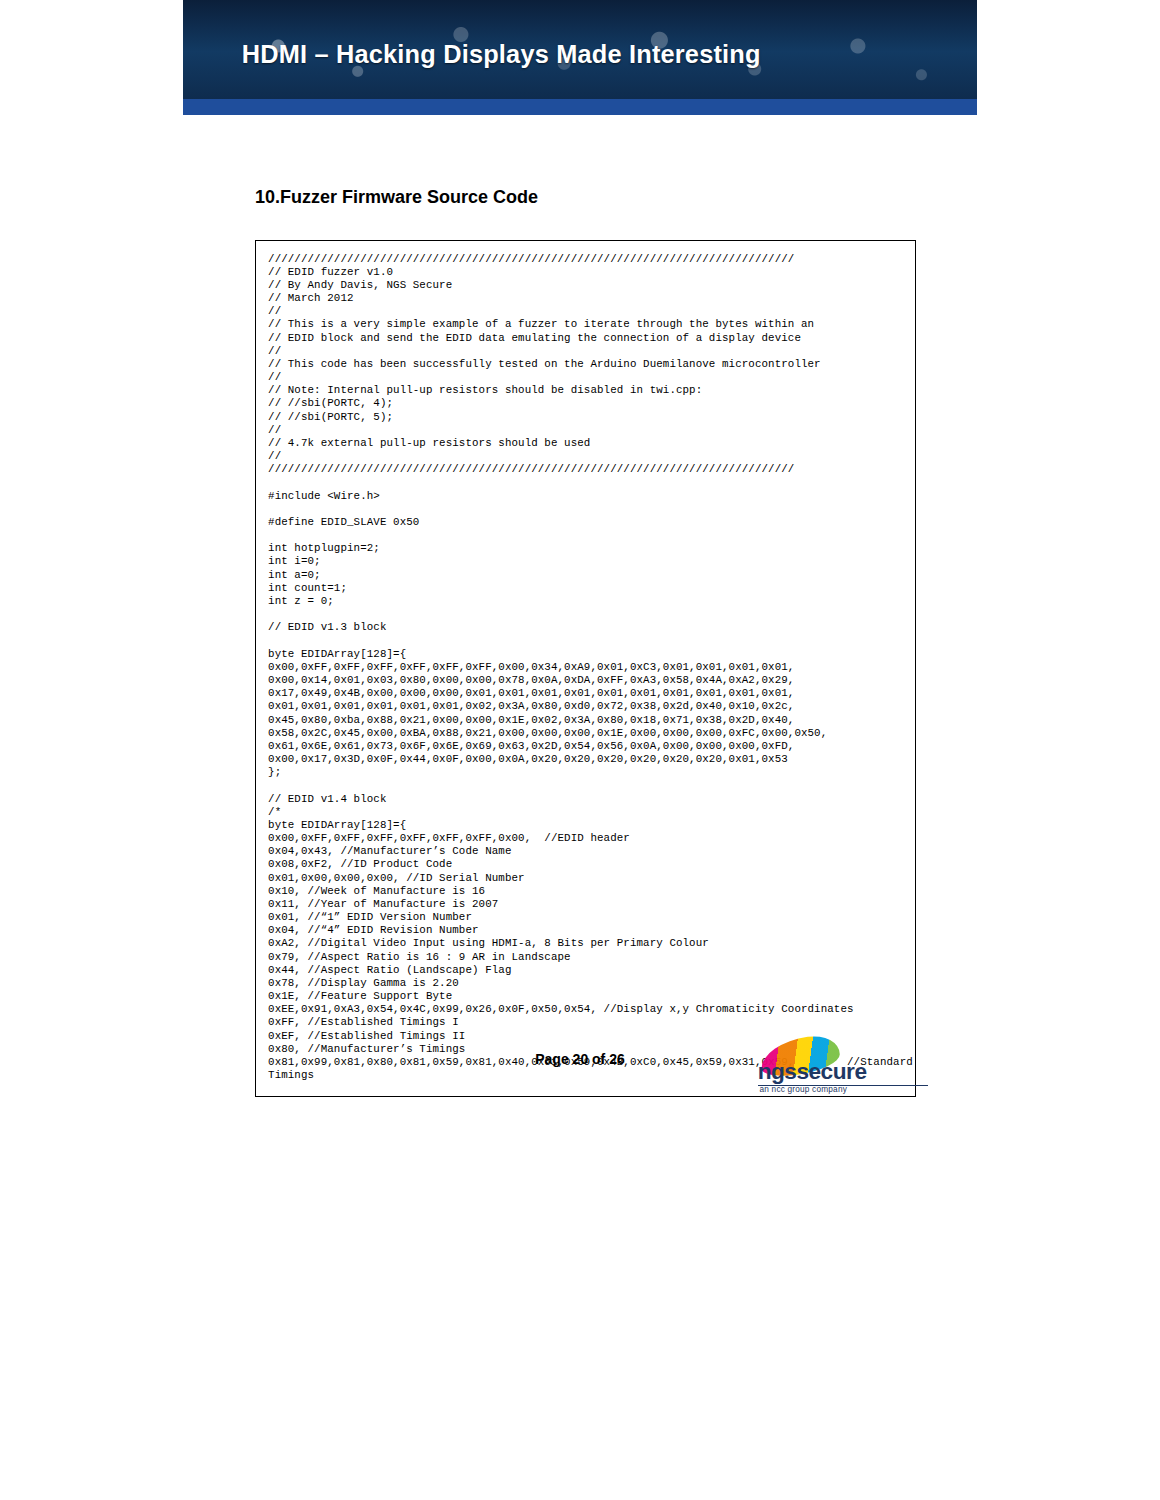HDMI – Hacking Displays Made Interesting
10.Fuzzer Firmware Source Code
////////////////////////////////////////////////////////////////////////////////
// EDID fuzzer v1.0
// By Andy Davis, NGS Secure
// March 2012
//
// This is a very simple example of a fuzzer to iterate through the bytes within an
// EDID block and send the EDID data emulating the connection of a display device
//
// This code has been successfully tested on the Arduino Duemilanove microcontroller
//
// Note: Internal pull-up resistors should be disabled in twi.cpp:
// //sbi(PORTC, 4);
// //sbi(PORTC, 5);
//
// 4.7k external pull-up resistors should be used
//
////////////////////////////////////////////////////////////////////////////////

#include <Wire.h>

#define EDID_SLAVE 0x50

int hotplugpin=2;
int i=0;
int a=0;
int count=1;
int z = 0;

// EDID v1.3 block

byte EDIDArray[128]={
0x00,0xFF,0xFF,0xFF,0xFF,0xFF,0xFF,0x00,0x34,0xA9,0x01,0xC3,0x01,0x01,0x01,0x01,
0x00,0x14,0x01,0x03,0x80,0x00,0x00,0x78,0x0A,0xDA,0xFF,0xA3,0x58,0x4A,0xA2,0x29,
0x17,0x49,0x4B,0x00,0x00,0x00,0x01,0x01,0x01,0x01,0x01,0x01,0x01,0x01,0x01,0x01,
0x01,0x01,0x01,0x01,0x01,0x01,0x02,0x3A,0x80,0xd0,0x72,0x38,0x2d,0x40,0x10,0x2c,
0x45,0x80,0xba,0x88,0x21,0x00,0x00,0x1E,0x02,0x3A,0x80,0x18,0x71,0x38,0x2D,0x40,
0x58,0x2C,0x45,0x00,0xBA,0x88,0x21,0x00,0x00,0x00,0x1E,0x00,0x00,0x00,0xFC,0x00,0x50,
0x61,0x6E,0x61,0x73,0x6F,0x6E,0x69,0x63,0x2D,0x54,0x56,0x0A,0x00,0x00,0x00,0xFD,
0x00,0x17,0x3D,0x0F,0x44,0x0F,0x00,0x0A,0x20,0x20,0x20,0x20,0x20,0x20,0x01,0x53
};

// EDID v1.4 block
/*
byte EDIDArray[128]={
0x00,0xFF,0xFF,0xFF,0xFF,0xFF,0xFF,0x00,  //EDID header
0x04,0x43, //Manufacturer’s Code Name
0x08,0xF2, //ID Product Code
0x01,0x00,0x00,0x00, //ID Serial Number
0x10, //Week of Manufacture is 16
0x11, //Year of Manufacture is 2007
0x01, //“1” EDID Version Number
0x04, //“4” EDID Revision Number
0xA2, //Digital Video Input using HDMI-a, 8 Bits per Primary Colour
0x79, //Aspect Ratio is 16 : 9 AR in Landscape
0x44, //Aspect Ratio (Landscape) Flag
0x78, //Display Gamma is 2.20
0x1E, //Feature Support Byte
0xEE,0x91,0xA3,0x54,0x4C,0x99,0x26,0x0F,0x50,0x54, //Display x,y Chromaticity Coordinates
0xFF, //Established Timings I
0xEF, //Established Timings II
0x80, //Manufacturer’s Timings
0x81,0x99,0x81,0x80,0x81,0x59,0x81,0x40,0x61,0x59,0x4B,0xC0,0x45,0x59,0x31,0x59,        //Standard
Timings
Page 20 of 26
ngssecure
an ncc group company